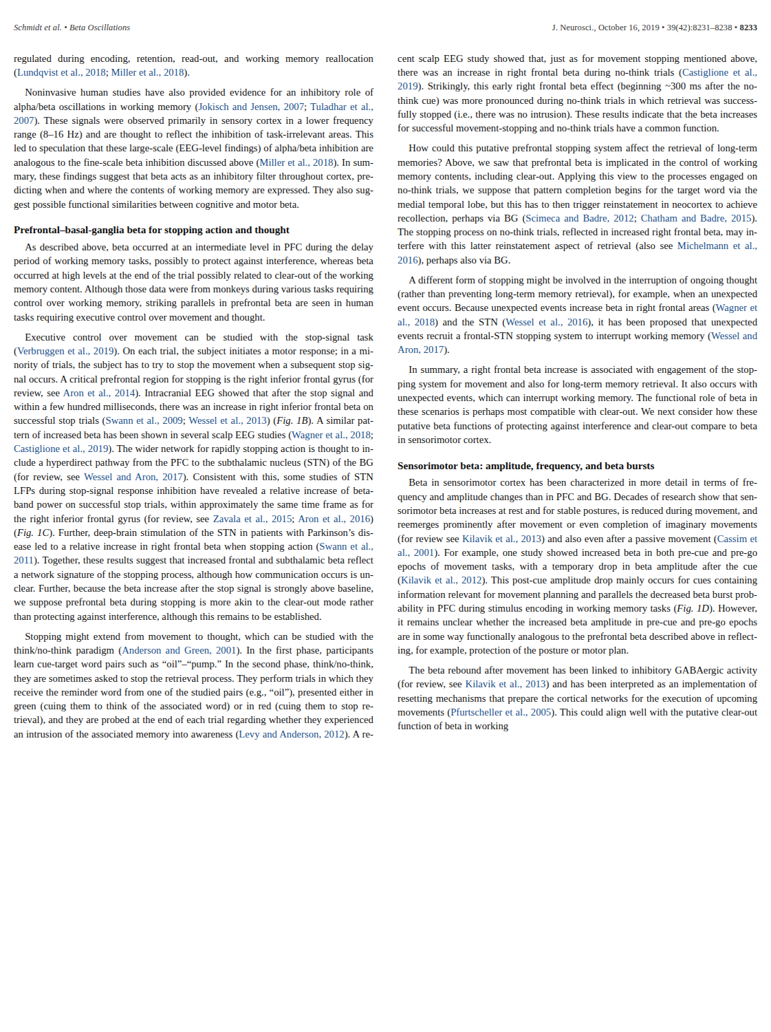Schmidt et al. • Beta Oscillations
J. Neurosci., October 16, 2019 • 39(42):8231–8238 • 8233
regulated during encoding, retention, read-out, and working memory reallocation (Lundqvist et al., 2018; Miller et al., 2018).
Noninvasive human studies have also provided evidence for an inhibitory role of alpha/beta oscillations in working memory (Jokisch and Jensen, 2007; Tuladhar et al., 2007). These signals were observed primarily in sensory cortex in a lower frequency range (8–16 Hz) and are thought to reflect the inhibition of task-irrelevant areas. This led to speculation that these large-scale (EEG-level findings) of alpha/beta inhibition are analogous to the fine-scale beta inhibition discussed above (Miller et al., 2018). In summary, these findings suggest that beta acts as an inhibitory filter throughout cortex, predicting when and where the contents of working memory are expressed. They also suggest possible functional similarities between cognitive and motor beta.
Prefrontal–basal-ganglia beta for stopping action and thought
As described above, beta occurred at an intermediate level in PFC during the delay period of working memory tasks, possibly to protect against interference, whereas beta occurred at high levels at the end of the trial possibly related to clear-out of the working memory content. Although those data were from monkeys during various tasks requiring control over working memory, striking parallels in prefrontal beta are seen in human tasks requiring executive control over movement and thought.
Executive control over movement can be studied with the stop-signal task (Verbruggen et al., 2019). On each trial, the subject initiates a motor response; in a minority of trials, the subject has to try to stop the movement when a subsequent stop signal occurs. A critical prefrontal region for stopping is the right inferior frontal gyrus (for review, see Aron et al., 2014). Intracranial EEG showed that after the stop signal and within a few hundred milliseconds, there was an increase in right inferior frontal beta on successful stop trials (Swann et al., 2009; Wessel et al., 2013) (Fig. 1B). A similar pattern of increased beta has been shown in several scalp EEG studies (Wagner et al., 2018; Castiglione et al., 2019). The wider network for rapidly stopping action is thought to include a hyperdirect pathway from the PFC to the subthalamic nucleus (STN) of the BG (for review, see Wessel and Aron, 2017). Consistent with this, some studies of STN LFPs during stop-signal response inhibition have revealed a relative increase of beta-band power on successful stop trials, within approximately the same time frame as for the right inferior frontal gyrus (for review, see Zavala et al., 2015; Aron et al., 2016) (Fig. 1C). Further, deep-brain stimulation of the STN in patients with Parkinson’s disease led to a relative increase in right frontal beta when stopping action (Swann et al., 2011). Together, these results suggest that increased frontal and subthalamic beta reflect a network signature of the stopping process, although how communication occurs is unclear. Further, because the beta increase after the stop signal is strongly above baseline, we suppose prefrontal beta during stopping is more akin to the clear-out mode rather than protecting against interference, although this remains to be established.
Stopping might extend from movement to thought, which can be studied with the think/no-think paradigm (Anderson and Green, 2001). In the first phase, participants learn cue-target word pairs such as “oil”–“pump.” In the second phase, think/no-think, they are sometimes asked to stop the retrieval process. They perform trials in which they receive the reminder word from one of the studied pairs (e.g., “oil”), presented either in green (cuing them to think of the associated word) or in red (cuing them to stop retrieval), and they are probed at the end of each trial regarding whether they experienced an intrusion of the associated memory into awareness (Levy and Anderson, 2012). A recent scalp EEG study showed that, just as for movement stopping mentioned above, there was an increase in right frontal beta during no-think trials (Castiglione et al., 2019). Strikingly, this early right frontal beta effect (beginning ~300 ms after the no-think cue) was more pronounced during no-think trials in which retrieval was successfully stopped (i.e., there was no intrusion). These results indicate that the beta increases for successful movement-stopping and no-think trials have a common function.
How could this putative prefrontal stopping system affect the retrieval of long-term memories? Above, we saw that prefrontal beta is implicated in the control of working memory contents, including clear-out. Applying this view to the processes engaged on no-think trials, we suppose that pattern completion begins for the target word via the medial temporal lobe, but this has to then trigger reinstatement in neocortex to achieve recollection, perhaps via BG (Scimeca and Badre, 2012; Chatham and Badre, 2015). The stopping process on no-think trials, reflected in increased right frontal beta, may interfere with this latter reinstatement aspect of retrieval (also see Michelmann et al., 2016), perhaps also via BG.
A different form of stopping might be involved in the interruption of ongoing thought (rather than preventing long-term memory retrieval), for example, when an unexpected event occurs. Because unexpected events increase beta in right frontal areas (Wagner et al., 2018) and the STN (Wessel et al., 2016), it has been proposed that unexpected events recruit a frontal-STN stopping system to interrupt working memory (Wessel and Aron, 2017).
In summary, a right frontal beta increase is associated with engagement of the stopping system for movement and also for long-term memory retrieval. It also occurs with unexpected events, which can interrupt working memory. The functional role of beta in these scenarios is perhaps most compatible with clear-out. We next consider how these putative beta functions of protecting against interference and clear-out compare to beta in sensorimotor cortex.
Sensorimotor beta: amplitude, frequency, and beta bursts
Beta in sensorimotor cortex has been characterized in more detail in terms of frequency and amplitude changes than in PFC and BG. Decades of research show that sensorimotor beta increases at rest and for stable postures, is reduced during movement, and reemerges prominently after movement or even completion of imaginary movements (for review see Kilavik et al., 2013) and also even after a passive movement (Cassim et al., 2001). For example, one study showed increased beta in both pre-cue and pre-go epochs of movement tasks, with a temporary drop in beta amplitude after the cue (Kilavik et al., 2012). This post-cue amplitude drop mainly occurs for cues containing information relevant for movement planning and parallels the decreased beta burst probability in PFC during stimulus encoding in working memory tasks (Fig. 1D). However, it remains unclear whether the increased beta amplitude in pre-cue and pre-go epochs are in some way functionally analogous to the prefrontal beta described above in reflecting, for example, protection of the posture or motor plan.
The beta rebound after movement has been linked to inhibitory GABAergic activity (for review, see Kilavik et al., 2013) and has been interpreted as an implementation of resetting mechanisms that prepare the cortical networks for the execution of upcoming movements (Pfurtscheller et al., 2005). This could align well with the putative clear-out function of beta in working